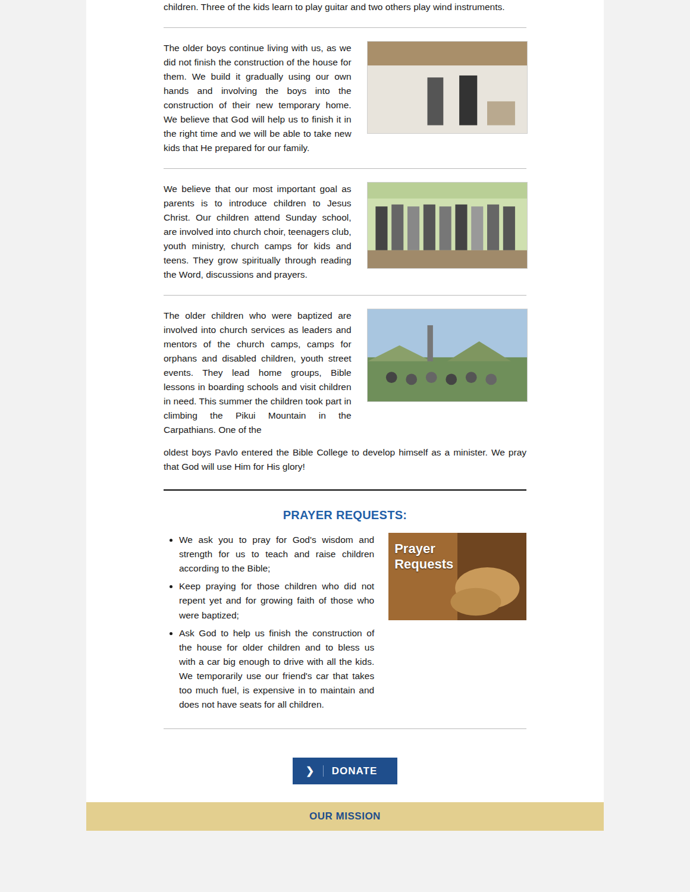children. Three of the kids learn to play guitar and two others play wind instruments.
The older boys continue living with us, as we did not finish the construction of the house for them. We build it gradually using our own hands and involving the boys into the construction of their new temporary home. We believe that God will help us to finish it in the right time and we will be able to take new kids that He prepared for our family.
We believe that our most important goal as parents is to introduce children to Jesus Christ. Our children attend Sunday school, are involved into church choir, teenagers club, youth ministry, church camps for kids and teens. They grow spiritually through reading the Word, discussions and prayers.
The older children who were baptized are involved into church services as leaders and mentors of the church camps, camps for orphans and disabled children, youth street events. They lead home groups, Bible lessons in boarding schools and visit children in need. This summer the children took part in climbing the Pikui Mountain in the Carpathians. One of the
oldest boys Pavlo entered the Bible College to develop himself as a minister. We pray that God will use Him for His glory!
PRAYER REQUESTS:
We ask you to pray for God's wisdom and strength for us to teach and raise children according to the Bible;
Keep praying for those children who did not repent yet and for growing faith of those who were baptized;
Ask God to help us finish the construction of the house for older children and to bless us with a car big enough to drive with all the kids. We temporarily use our friend's car that takes too much fuel, is expensive in to maintain and does not have seats for all children.
Prayer
Requests
❯DONATE
OUR MISSION